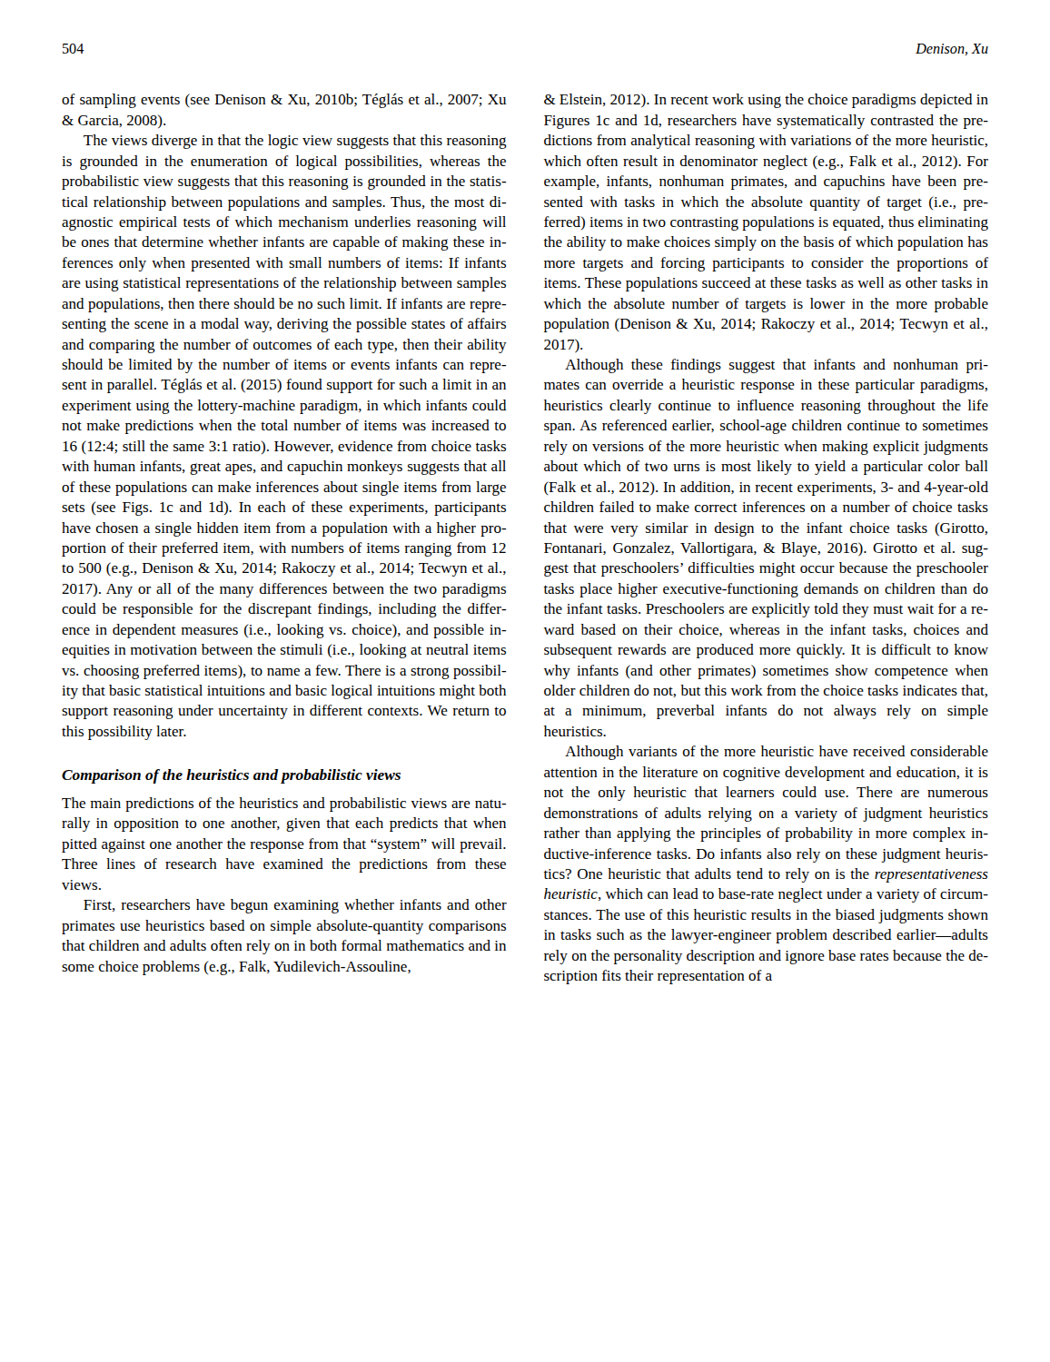504 Denison, Xu
of sampling events (see Denison & Xu, 2010b; Téglás et al., 2007; Xu & Garcia, 2008).
The views diverge in that the logic view suggests that this reasoning is grounded in the enumeration of logical possibilities, whereas the probabilistic view suggests that this reasoning is grounded in the statistical relationship between populations and samples. Thus, the most diagnostic empirical tests of which mechanism underlies reasoning will be ones that determine whether infants are capable of making these inferences only when presented with small numbers of items: If infants are using statistical representations of the relationship between samples and populations, then there should be no such limit. If infants are representing the scene in a modal way, deriving the possible states of affairs and comparing the number of outcomes of each type, then their ability should be limited by the number of items or events infants can represent in parallel. Téglás et al. (2015) found support for such a limit in an experiment using the lottery-machine paradigm, in which infants could not make predictions when the total number of items was increased to 16 (12:4; still the same 3:1 ratio). However, evidence from choice tasks with human infants, great apes, and capuchin monkeys suggests that all of these populations can make inferences about single items from large sets (see Figs. 1c and 1d). In each of these experiments, participants have chosen a single hidden item from a population with a higher proportion of their preferred item, with numbers of items ranging from 12 to 500 (e.g., Denison & Xu, 2014; Rakoczy et al., 2014; Tecwyn et al., 2017). Any or all of the many differences between the two paradigms could be responsible for the discrepant findings, including the difference in dependent measures (i.e., looking vs. choice), and possible inequities in motivation between the stimuli (i.e., looking at neutral items vs. choosing preferred items), to name a few. There is a strong possibility that basic statistical intuitions and basic logical intuitions might both support reasoning under uncertainty in different contexts. We return to this possibility later.
Comparison of the heuristics and probabilistic views
The main predictions of the heuristics and probabilistic views are naturally in opposition to one another, given that each predicts that when pitted against one another the response from that “system” will prevail. Three lines of research have examined the predictions from these views.
First, researchers have begun examining whether infants and other primates use heuristics based on simple absolute-quantity comparisons that children and adults often rely on in both formal mathematics and in some choice problems (e.g., Falk, Yudilevich-Assouline,
& Elstein, 2012). In recent work using the choice paradigms depicted in Figures 1c and 1d, researchers have systematically contrasted the predictions from analytical reasoning with variations of the more heuristic, which often result in denominator neglect (e.g., Falk et al., 2012). For example, infants, nonhuman primates, and capuchins have been presented with tasks in which the absolute quantity of target (i.e., preferred) items in two contrasting populations is equated, thus eliminating the ability to make choices simply on the basis of which population has more targets and forcing participants to consider the proportions of items. These populations succeed at these tasks as well as other tasks in which the absolute number of targets is lower in the more probable population (Denison & Xu, 2014; Rakoczy et al., 2014; Tecwyn et al., 2017).
Although these findings suggest that infants and nonhuman primates can override a heuristic response in these particular paradigms, heuristics clearly continue to influence reasoning throughout the life span. As referenced earlier, school-age children continue to sometimes rely on versions of the more heuristic when making explicit judgments about which of two urns is most likely to yield a particular color ball (Falk et al., 2012). In addition, in recent experiments, 3- and 4-year-old children failed to make correct inferences on a number of choice tasks that were very similar in design to the infant choice tasks (Girotto, Fontanari, Gonzalez, Vallortigara, & Blaye, 2016). Girotto et al. suggest that preschoolers’ difficulties might occur because the preschooler tasks place higher executive-functioning demands on children than do the infant tasks. Preschoolers are explicitly told they must wait for a reward based on their choice, whereas in the infant tasks, choices and subsequent rewards are produced more quickly. It is difficult to know why infants (and other primates) sometimes show competence when older children do not, but this work from the choice tasks indicates that, at a minimum, preverbal infants do not always rely on simple heuristics.
Although variants of the more heuristic have received considerable attention in the literature on cognitive development and education, it is not the only heuristic that learners could use. There are numerous demonstrations of adults relying on a variety of judgment heuristics rather than applying the principles of probability in more complex inductive-inference tasks. Do infants also rely on these judgment heuristics? One heuristic that adults tend to rely on is the representativeness heuristic, which can lead to base-rate neglect under a variety of circumstances. The use of this heuristic results in the biased judgments shown in tasks such as the lawyer-engineer problem described earlier—adults rely on the personality description and ignore base rates because the description fits their representation of a